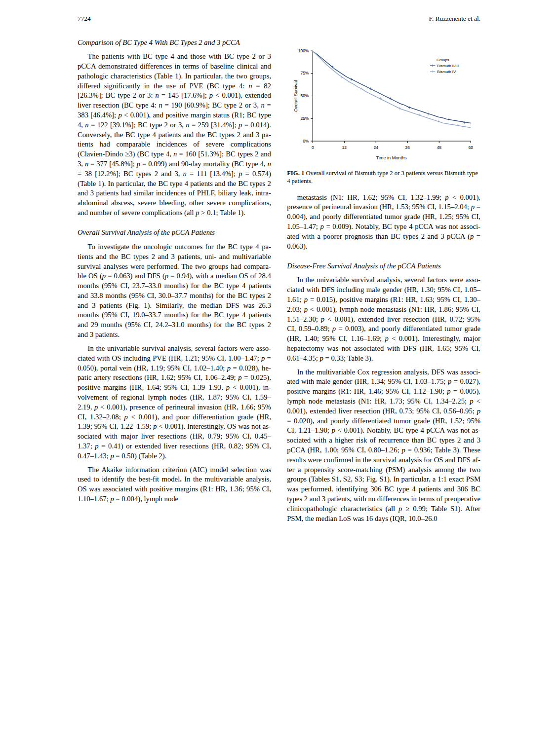7724 F. Ruzzenente et al.
Comparison of BC Type 4 With BC Types 2 and 3 pCCA
The patients with BC type 4 and those with BC type 2 or 3 pCCA demonstrated differences in terms of baseline clinical and pathologic characteristics (Table 1). In particular, the two groups, differed significantly in the use of PVE (BC type 4: n = 82 [26.3%]; BC type 2 or 3: n = 145 [17.6%]; p < 0.001), extended liver resection (BC type 4: n = 190 [60.9%]; BC type 2 or 3, n = 383 [46.4%]; p < 0.001), and positive margin status (R1; BC type 4, n = 122 [39.1%]; BC type 2 or 3, n = 259 [31.4%]; p = 0.014). Conversely, the BC type 4 patients and the BC types 2 and 3 patients had comparable incidences of severe complications (Clavien-Dindo ≥3) (BC type 4, n = 160 [51.3%]; BC types 2 and 3, n = 377 [45.8%]; p = 0.099) and 90-day mortality (BC type 4, n = 38 [12.2%]; BC types 2 and 3, n = 111 [13.4%]; p = 0.574) (Table 1). In particular, the BC type 4 patients and the BC types 2 and 3 patients had similar incidences of PHLF, biliary leak, intra-abdominal abscess, severe bleeding, other severe complications, and number of severe complications (all p > 0.1; Table 1).
Overall Survival Analysis of the pCCA Patients
To investigate the oncologic outcomes for the BC type 4 patients and the BC types 2 and 3 patients, uni- and multivariable survival analyses were performed. The two groups had comparable OS (p = 0.063) and DFS (p = 0.94), with a median OS of 28.4 months (95% CI, 23.7–33.0 months) for the BC type 4 patients and 33.8 months (95% CI, 30.0–37.7 months) for the BC types 2 and 3 patients (Fig. 1). Similarly, the median DFS was 26.3 months (95% CI, 19.0–33.7 months) for the BC type 4 patients and 29 months (95% CI, 24.2–31.0 months) for the BC types 2 and 3 patients.
In the univariable survival analysis, several factors were associated with OS including PVE (HR, 1.21; 95% CI, 1.00–1.47; p = 0.050), portal vein (HR, 1.19; 95% CI, 1.02–1.40; p = 0.028), hepatic artery resections (HR, 1.62; 95% CI, 1.06–2.49; p = 0.025), positive margins (HR, 1.64; 95% CI, 1.39–1.93, p < 0.001), involvement of regional lymph nodes (HR, 1.87; 95% CI, 1.59–2.19, p < 0.001), presence of perineural invasion (HR, 1.66; 95% CI, 1.32–2.08; p < 0.001), and poor differentiation grade (HR, 1.39; 95% CI, 1.22–1.59; p < 0.001). Interestingly, OS was not associated with major liver resections (HR, 0.79; 95% CI, 0.45–1.37; p = 0.41) or extended liver resections (HR, 0.82; 95% CI, 0.47–1.43; p = 0.50) (Table 2).
The Akaike information criterion (AIC) model selection was used to identify the best-fit model. In the multivariable analysis, OS was associated with positive margins (R1: HR, 1.36; 95% CI, 1.10–1.67; p = 0.004), lymph node
100% 75% 50% 25% 0% 0 12 24 36 48 60 Time in Months Overall Survival Groups Bismuth II/III Bismuth IV
FIG. 1 Overall survival of Bismuth type 2 or 3 patients versus Bismuth type 4 patients.
metastasis (N1: HR, 1.62; 95% CI, 1.32–1.99; p < 0.001), presence of perineural invasion (HR, 1.53; 95% CI, 1.15–2.04; p = 0.004), and poorly differentiated tumor grade (HR, 1.25; 95% CI, 1.05–1.47; p = 0.009). Notably, BC type 4 pCCA was not associated with a poorer prognosis than BC types 2 and 3 pCCA (p = 0.063).
Disease-Free Survival Analysis of the pCCA Patients
In the univariable survival analysis, several factors were associated with DFS including male gender (HR, 1.30; 95% CI, 1.05–1.61; p = 0.015), positive margins (R1: HR, 1.63; 95% CI, 1.30–2.03; p < 0.001), lymph node metastasis (N1: HR, 1.86; 95% CI, 1.51–2.30; p < 0.001), extended liver resection (HR, 0.72; 95% CI, 0.59–0.89; p = 0.003), and poorly differentiated tumor grade (HR, 1.40; 95% CI, 1.16–1.69; p < 0.001). Interestingly, major hepatectomy was not associated with DFS (HR, 1.65; 95% CI, 0.61–4.35; p = 0.33; Table 3).
In the multivariable Cox regression analysis, DFS was associated with male gender (HR, 1.34; 95% CI, 1.03–1.75; p = 0.027), positive margins (R1: HR, 1.46; 95% CI, 1.12–1.90; p = 0.005), lymph node metastasis (N1: HR, 1.73; 95% CI, 1.34–2.25; p < 0.001), extended liver resection (HR, 0.73; 95% CI, 0.56–0.95; p = 0.020), and poorly differentiated tumor grade (HR, 1.52; 95% CI, 1.21–1.90; p < 0.001). Notably, BC type 4 pCCA was not associated with a higher risk of recurrence than BC types 2 and 3 pCCA (HR, 1.00; 95% CI, 0.80–1.26; p = 0.936; Table 3). These results were confirmed in the survival analysis for OS and DFS after a propensity score-matching (PSM) analysis among the two groups (Tables S1, S2, S3; Fig. S1). In particular, a 1:1 exact PSM was performed, identifying 306 BC type 4 patients and 306 BC types 2 and 3 patients, with no differences in terms of preoperative clinicopathologic characteristics (all p ≥ 0.99; Table S1). After PSM, the median LoS was 16 days (IQR, 10.0–26.0